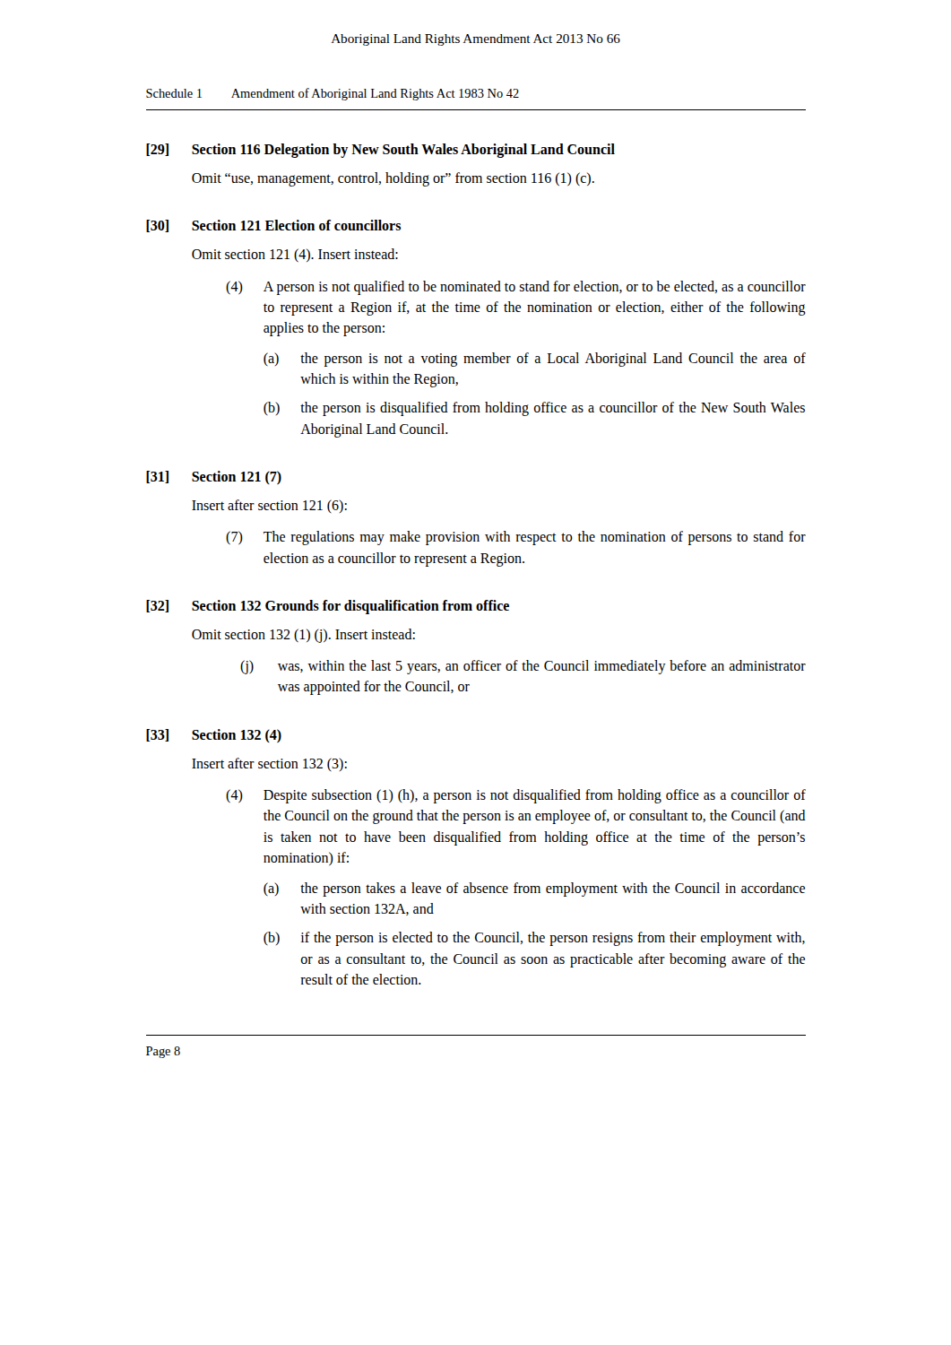Aboriginal Land Rights Amendment Act 2013 No 66
Schedule 1 Amendment of Aboriginal Land Rights Act 1983 No 42
[29] Section 116 Delegation by New South Wales Aboriginal Land Council
Omit “use, management, control, holding or” from section 116 (1) (c).
[30] Section 121 Election of councillors
Omit section 121 (4). Insert instead:
(4) A person is not qualified to be nominated to stand for election, or to be elected, as a councillor to represent a Region if, at the time of the nomination or election, either of the following applies to the person:
(a) the person is not a voting member of a Local Aboriginal Land Council the area of which is within the Region,
(b) the person is disqualified from holding office as a councillor of the New South Wales Aboriginal Land Council.
[31] Section 121 (7)
Insert after section 121 (6):
(7) The regulations may make provision with respect to the nomination of persons to stand for election as a councillor to represent a Region.
[32] Section 132 Grounds for disqualification from office
Omit section 132 (1) (j). Insert instead:
(j) was, within the last 5 years, an officer of the Council immediately before an administrator was appointed for the Council, or
[33] Section 132 (4)
Insert after section 132 (3):
(4) Despite subsection (1) (h), a person is not disqualified from holding office as a councillor of the Council on the ground that the person is an employee of, or consultant to, the Council (and is taken not to have been disqualified from holding office at the time of the person’s nomination) if:
(a) the person takes a leave of absence from employment with the Council in accordance with section 132A, and
(b) if the person is elected to the Council, the person resigns from their employment with, or as a consultant to, the Council as soon as practicable after becoming aware of the result of the election.
Page 8